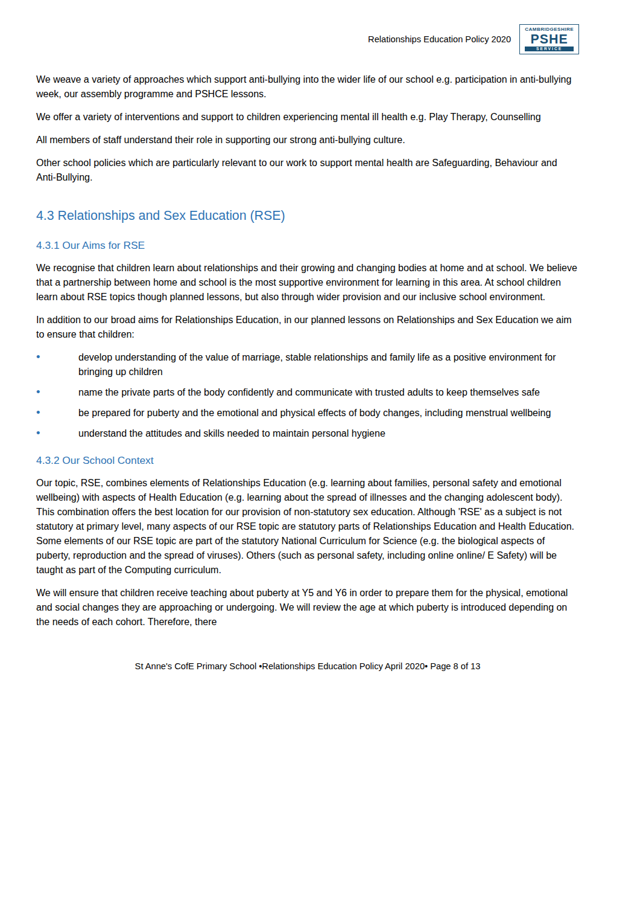Relationships Education Policy 2020 CAMBRIDGESHIRE PSHE SERVICE
We weave a variety of approaches which support anti-bullying into the wider life of our school e.g. participation in anti-bullying week, our assembly programme and PSHCE lessons.
We offer a variety of interventions and support to children experiencing mental ill health e.g. Play Therapy, Counselling
All members of staff understand their role in supporting our strong anti-bullying culture.
Other school policies which are particularly relevant to our work to support mental health are Safeguarding, Behaviour and Anti-Bullying.
4.3 Relationships and Sex Education (RSE)
4.3.1 Our Aims for RSE
We recognise that children learn about relationships and their growing and changing bodies at home and at school. We believe that a partnership between home and school is the most supportive environment for learning in this area. At school children learn about RSE topics though planned lessons, but also through wider provision and our inclusive school environment.
In addition to our broad aims for Relationships Education, in our planned lessons on Relationships and Sex Education we aim to ensure that children:
develop understanding of the value of marriage, stable relationships and family life as a positive environment for bringing up children
name the private parts of the body confidently and communicate with trusted adults to keep themselves safe
be prepared for puberty and the emotional and physical effects of body changes, including menstrual wellbeing
understand the attitudes and skills needed to maintain personal hygiene
4.3.2 Our School Context
Our topic, RSE, combines elements of Relationships Education (e.g. learning about families, personal safety and emotional wellbeing) with aspects of Health Education (e.g. learning about the spread of illnesses and the changing adolescent body). This combination offers the best location for our provision of non-statutory sex education. Although 'RSE' as a subject is not statutory at primary level, many aspects of our RSE topic are statutory parts of Relationships Education and Health Education. Some elements of our RSE topic are part of the statutory National Curriculum for Science (e.g. the biological aspects of puberty, reproduction and the spread of viruses). Others (such as personal safety, including online online/ E Safety) will be taught as part of the Computing curriculum.
We will ensure that children receive teaching about puberty at Y5 and Y6 in order to prepare them for the physical, emotional and social changes they are approaching or undergoing. We will review the age at which puberty is introduced depending on the needs of each cohort. Therefore, there
St Anne's CofE Primary School •Relationships Education Policy April 2020• Page 8 of 13